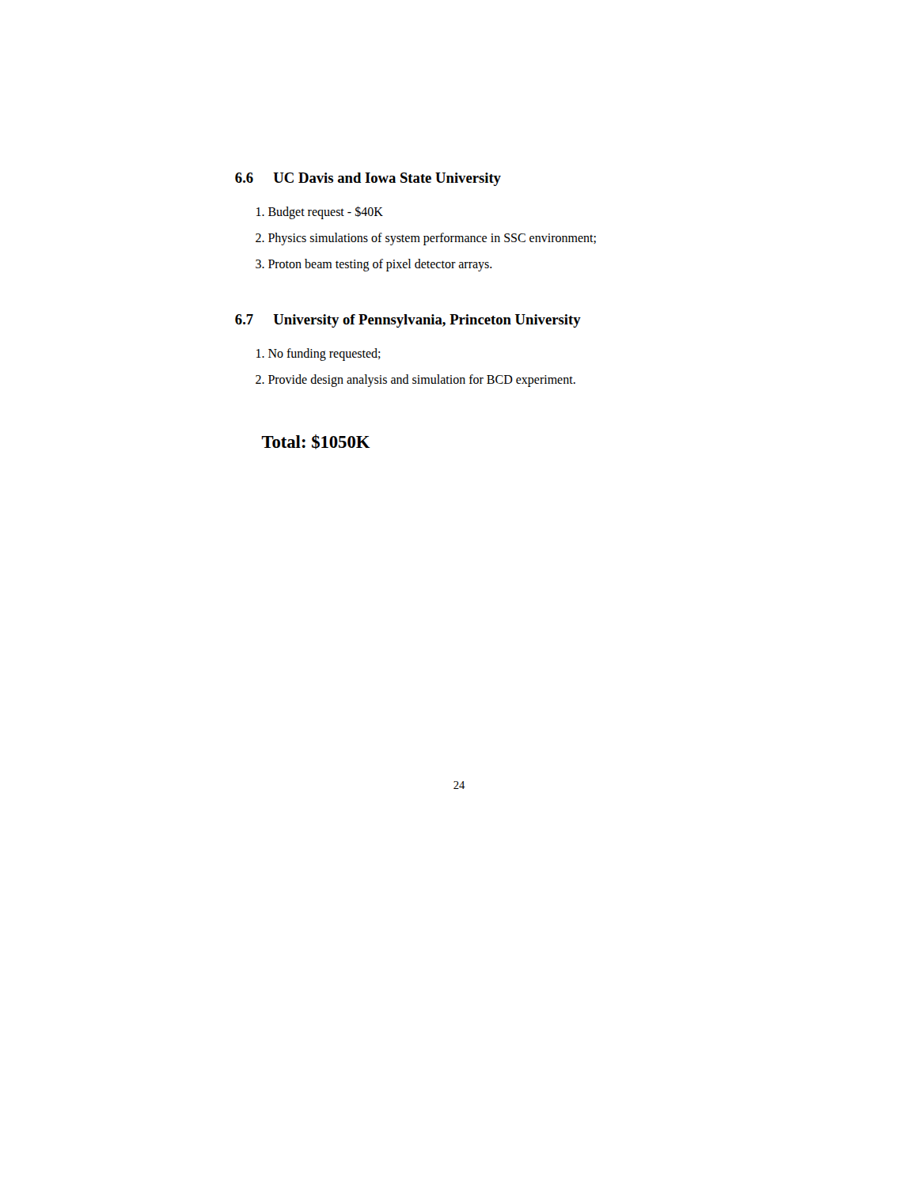6.6 UC Davis and Iowa State University
Budget request - $40K
Physics simulations of system performance in SSC environment;
Proton beam testing of pixel detector arrays.
6.7 University of Pennsylvania, Princeton University
No funding requested;
Provide design analysis and simulation for BCD experiment.
Total: $1050K
24